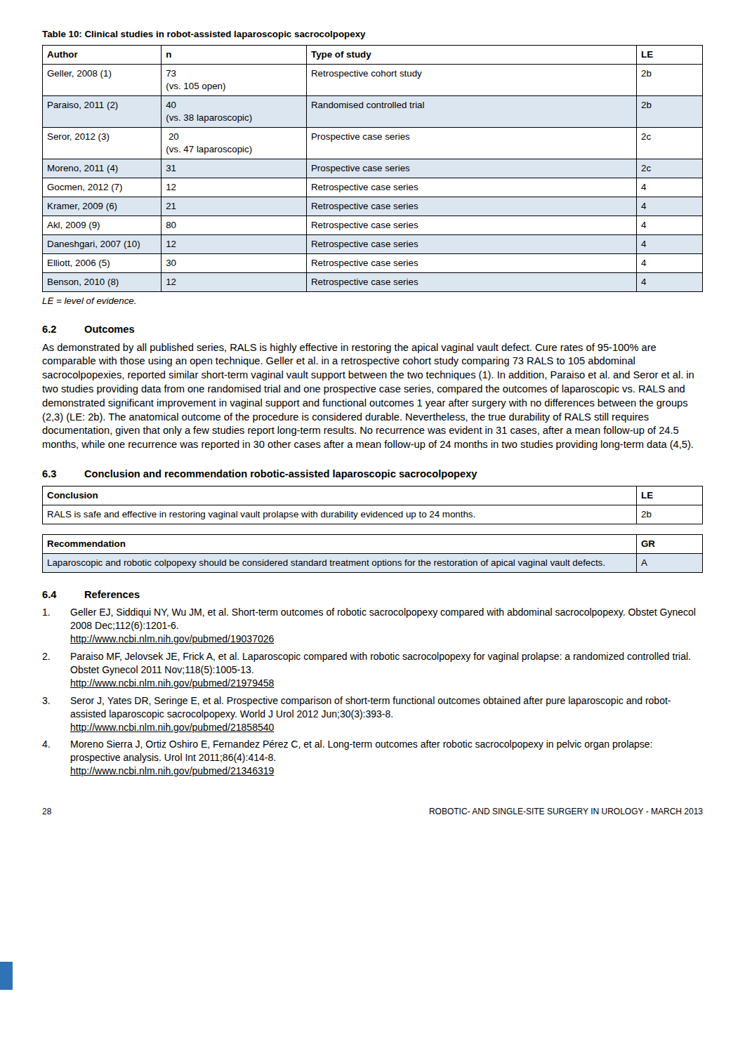Table 10: Clinical studies in robot-assisted laparoscopic sacrocolpopexy
| Author | n | Type of study | LE |
| --- | --- | --- | --- |
| Geller, 2008 (1) | 73 (vs. 105 open) | Retrospective cohort study | 2b |
| Paraiso, 2011 (2) | 40 (vs. 38 laparoscopic) | Randomised controlled trial | 2b |
| Seror, 2012 (3) | 20 (vs. 47 laparoscopic) | Prospective case series | 2c |
| Moreno, 2011 (4) | 31 | Prospective case series | 2c |
| Gocmen, 2012 (7) | 12 | Retrospective case series | 4 |
| Kramer, 2009 (6) | 21 | Retrospective case series | 4 |
| Akl, 2009 (9) | 80 | Retrospective case series | 4 |
| Daneshgari, 2007 (10) | 12 | Retrospective case series | 4 |
| Elliott, 2006 (5) | 30 | Retrospective case series | 4 |
| Benson, 2010 (8) | 12 | Retrospective case series | 4 |
LE = level of evidence.
6.2 Outcomes
As demonstrated by all published series, RALS is highly effective in restoring the apical vaginal vault defect. Cure rates of 95-100% are comparable with those using an open technique. Geller et al. in a retrospective cohort study comparing 73 RALS to 105 abdominal sacrocolpopexies, reported similar short-term vaginal vault support between the two techniques (1). In addition, Paraiso et al. and Seror et al. in two studies providing data from one randomised trial and one prospective case series, compared the outcomes of laparoscopic vs. RALS and demonstrated significant improvement in vaginal support and functional outcomes 1 year after surgery with no differences between the groups (2,3) (LE: 2b). The anatomical outcome of the procedure is considered durable. Nevertheless, the true durability of RALS still requires documentation, given that only a few studies report long-term results. No recurrence was evident in 31 cases, after a mean follow-up of 24.5 months, while one recurrence was reported in 30 other cases after a mean follow-up of 24 months in two studies providing long-term data (4,5).
6.3 Conclusion and recommendation robotic-assisted laparoscopic sacrocolpopexy
| Conclusion | LE |
| --- | --- |
| RALS is safe and effective in restoring vaginal vault prolapse with durability evidenced up to 24 months. | 2b |
| Recommendation | GR |
| --- | --- |
| Laparoscopic and robotic colpopexy should be considered standard treatment options for the restoration of apical vaginal vault defects. | A |
6.4 References
1.
Geller EJ, Siddiqui NY, Wu JM, et al. Short-term outcomes of robotic sacrocolpopexy compared with abdominal sacrocolpopexy. Obstet Gynecol 2008 Dec;112(6):1201-6.
http://www.ncbi.nlm.nih.gov/pubmed/19037026
2.
Paraiso MF, Jelovsek JE, Frick A, et al. Laparoscopic compared with robotic sacrocolpopexy for vaginal prolapse: a randomized controlled trial. Obstet Gynecol 2011 Nov;118(5):1005-13.
http://www.ncbi.nlm.nih.gov/pubmed/21979458
3.
Seror J, Yates DR, Seringe E, et al. Prospective comparison of short-term functional outcomes obtained after pure laparoscopic and robot-assisted laparoscopic sacrocolpopexy. World J Urol 2012 Jun;30(3):393-8.
http://www.ncbi.nlm.nih.gov/pubmed/21858540
4.
Moreno Sierra J, Ortiz Oshiro E, Fernandez Pérez C, et al. Long-term outcomes after robotic sacrocolpopexy in pelvic organ prolapse: prospective analysis. Urol Int 2011;86(4):414-8.
http://www.ncbi.nlm.nih.gov/pubmed/21346319
28
ROBOTIC- AND SINGLE-SITE SURGERY IN UROLOGY - MARCH 2013